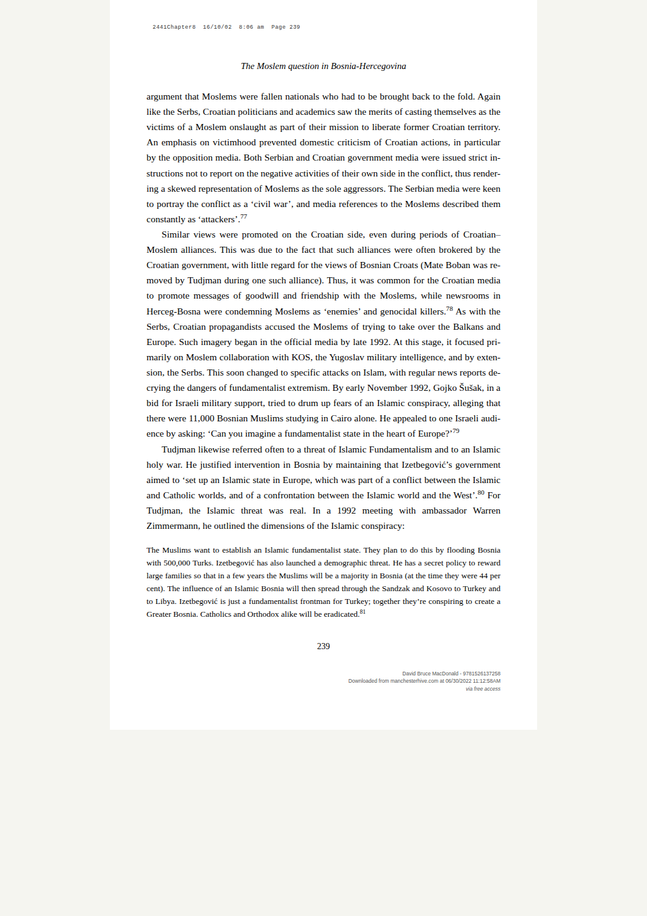2441Chapter8 16/10/02 8:06 am Page 239
The Moslem question in Bosnia-Hercegovina
argument that Moslems were fallen nationals who had to be brought back to the fold. Again like the Serbs, Croatian politicians and academics saw the merits of casting themselves as the victims of a Moslem onslaught as part of their mission to liberate former Croatian territory. An emphasis on victimhood prevented domestic criticism of Croatian actions, in particular by the opposition media. Both Serbian and Croatian government media were issued strict instructions not to report on the negative activities of their own side in the conflict, thus rendering a skewed representation of Moslems as the sole aggressors. The Serbian media were keen to portray the conflict as a ‘civil war’, and media references to the Moslems described them constantly as ‘attackers’.77
Similar views were promoted on the Croatian side, even during periods of Croatian–Moslem alliances. This was due to the fact that such alliances were often brokered by the Croatian government, with little regard for the views of Bosnian Croats (Mate Boban was removed by Tudjman during one such alliance). Thus, it was common for the Croatian media to promote messages of goodwill and friendship with the Moslems, while newsrooms in Herceg-Bosna were condemning Moslems as ‘enemies’ and genocidal killers.78 As with the Serbs, Croatian propagandists accused the Moslems of trying to take over the Balkans and Europe. Such imagery began in the official media by late 1992. At this stage, it focused primarily on Moslem collaboration with KOS, the Yugoslav military intelligence, and by extension, the Serbs. This soon changed to specific attacks on Islam, with regular news reports decrying the dangers of fundamentalist extremism. By early November 1992, Gojko Šušak, in a bid for Israeli military support, tried to drum up fears of an Islamic conspiracy, alleging that there were 11,000 Bosnian Muslims studying in Cairo alone. He appealed to one Israeli audience by asking: ‘Can you imagine a fundamentalist state in the heart of Europe?’79
Tudjman likewise referred often to a threat of Islamic Fundamentalism and to an Islamic holy war. He justified intervention in Bosnia by maintaining that Izetbegović’s government aimed to ‘set up an Islamic state in Europe, which was part of a conflict between the Islamic and Catholic worlds, and of a confrontation between the Islamic world and the West’.80 For Tudjman, the Islamic threat was real. In a 1992 meeting with ambassador Warren Zimmermann, he outlined the dimensions of the Islamic conspiracy:
The Muslims want to establish an Islamic fundamentalist state. They plan to do this by flooding Bosnia with 500,000 Turks. Izetbegović has also launched a demographic threat. He has a secret policy to reward large families so that in a few years the Muslims will be a majority in Bosnia (at the time they were 44 per cent). The influence of an Islamic Bosnia will then spread through the Sandzak and Kosovo to Turkey and to Libya. Izetbegović is just a fundamentalist frontman for Turkey; together they’re conspiring to create a Greater Bosnia. Catholics and Orthodox alike will be eradicated.81
239
David Bruce MacDonald - 9781526137258
Downloaded from manchesterhive.com at 06/30/2022 11:12:58AM
via free access